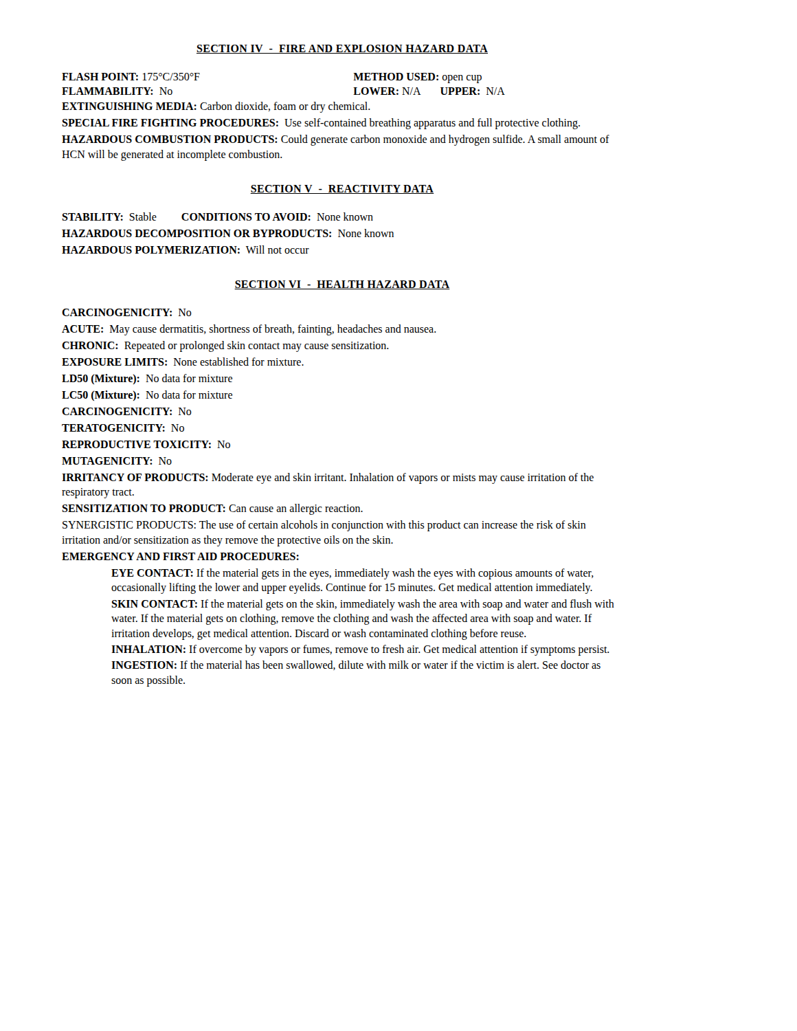SECTION IV - FIRE AND EXPLOSION HAZARD DATA
FLASH POINT: 175°C/350°F
METHOD USED: open cup
FLAMMABILITY: No
LOWER: N/A UPPER: N/A
EXTINGUISHING MEDIA: Carbon dioxide, foam or dry chemical.
SPECIAL FIRE FIGHTING PROCEDURES: Use self-contained breathing apparatus and full protective clothing.
HAZARDOUS COMBUSTION PRODUCTS: Could generate carbon monoxide and hydrogen sulfide. A small amount of HCN will be generated at incomplete combustion.
SECTION V - REACTIVITY DATA
STABILITY: Stable CONDITIONS TO AVOID: None known
HAZARDOUS DECOMPOSITION OR BYPRODUCTS: None known
HAZARDOUS POLYMERIZATION: Will not occur
SECTION VI - HEALTH HAZARD DATA
CARCINOGENICITY: No
ACUTE: May cause dermatitis, shortness of breath, fainting, headaches and nausea.
CHRONIC: Repeated or prolonged skin contact may cause sensitization.
EXPOSURE LIMITS: None established for mixture.
LD50 (Mixture): No data for mixture
LC50 (Mixture): No data for mixture
CARCINOGENICITY: No
TERATOGENICITY: No
REPRODUCTIVE TOXICITY: No
MUTAGENICITY: No
IRRITANCY OF PRODUCTS: Moderate eye and skin irritant. Inhalation of vapors or mists may cause irritation of the respiratory tract.
SENSITIZATION TO PRODUCT: Can cause an allergic reaction.
SYNERGISTIC PRODUCTS: The use of certain alcohols in conjunction with this product can increase the risk of skin irritation and/or sensitization as they remove the protective oils on the skin.
EMERGENCY AND FIRST AID PROCEDURES:
EYE CONTACT: If the material gets in the eyes, immediately wash the eyes with copious amounts of water, occasionally lifting the lower and upper eyelids. Continue for 15 minutes. Get medical attention immediately.
SKIN CONTACT: If the material gets on the skin, immediately wash the area with soap and water and flush with water. If the material gets on clothing, remove the clothing and wash the affected area with soap and water. If irritation develops, get medical attention. Discard or wash contaminated clothing before reuse.
INHALATION: If overcome by vapors or fumes, remove to fresh air. Get medical attention if symptoms persist.
INGESTION: If the material has been swallowed, dilute with milk or water if the victim is alert. See doctor as soon as possible.